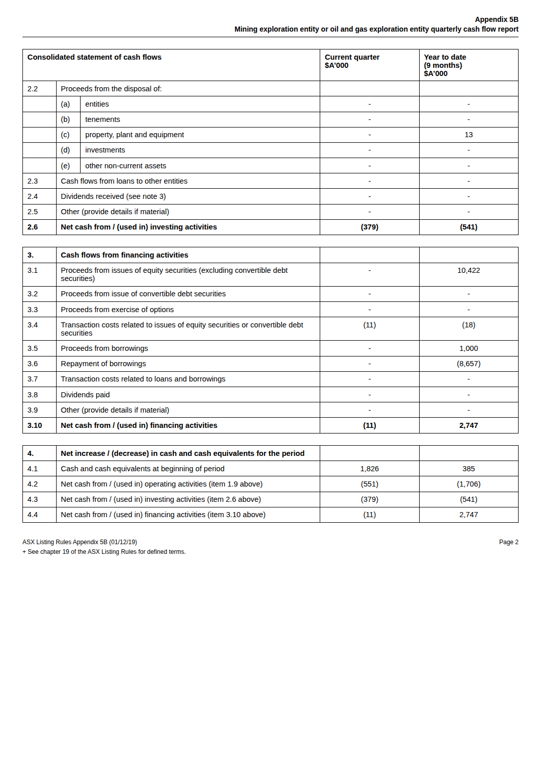Appendix 5B
Mining exploration entity or oil and gas exploration entity quarterly cash flow report
| Consolidated statement of cash flows | Current quarter $A’000 | Year to date (9 months) $A’000 |
| --- | --- | --- |
| 2.2 | Proceeds from the disposal of: | | |
| | (a) | entities | - | - |
| | (b) | tenements | - | - |
| | (c) | property, plant and equipment | - | 13 |
| | (d) | investments | - | - |
| | (e) | other non-current assets | - | - |
| 2.3 | Cash flows from loans to other entities | - | - |
| 2.4 | Dividends received (see note 3) | - | - |
| 2.5 | Other (provide details if material) | - | - |
| 2.6 | Net cash from / (used in) investing activities | (379) | (541) |
| 3. | Cash flows from financing activities | | |
| 3.1 | Proceeds from issues of equity securities (excluding convertible debt securities) | - | 10,422 |
| 3.2 | Proceeds from issue of convertible debt securities | - | - |
| 3.3 | Proceeds from exercise of options | - | - |
| 3.4 | Transaction costs related to issues of equity securities or convertible debt securities | (11) | (18) |
| 3.5 | Proceeds from borrowings | - | 1,000 |
| 3.6 | Repayment of borrowings | - | (8,657) |
| 3.7 | Transaction costs related to loans and borrowings | - | - |
| 3.8 | Dividends paid | - | - |
| 3.9 | Other (provide details if material) | - | - |
| 3.10 | Net cash from / (used in) financing activities | (11) | 2,747 |
| 4. | Net increase / (decrease) in cash and cash equivalents for the period | | |
| 4.1 | Cash and cash equivalents at beginning of period | 1,826 | 385 |
| 4.2 | Net cash from / (used in) operating activities (item 1.9 above) | (551) | (1,706) |
| 4.3 | Net cash from / (used in) investing activities (item 2.6 above) | (379) | (541) |
| 4.4 | Net cash from / (used in) financing activities (item 3.10 above) | (11) | 2,747 |
ASX Listing Rules Appendix 5B (01/12/19) Page 2
+ See chapter 19 of the ASX Listing Rules for defined terms.